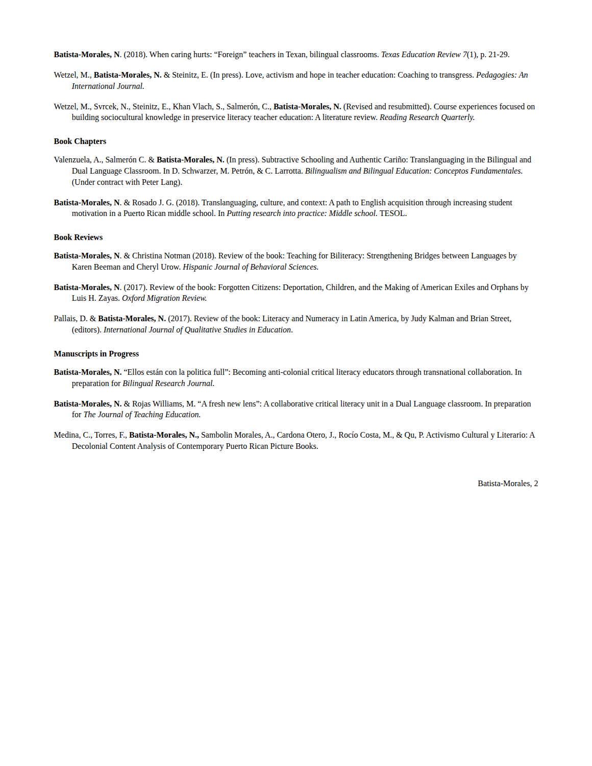Batista-Morales, N. (2018). When caring hurts: “Foreign” teachers in Texan, bilingual classrooms. Texas Education Review 7(1), p. 21-29.
Wetzel, M., Batista-Morales, N. & Steinitz, E. (In press). Love, activism and hope in teacher education: Coaching to transgress. Pedagogies: An International Journal.
Wetzel, M., Svrcek, N., Steinitz, E., Khan Vlach, S., Salmerón, C., Batista-Morales, N. (Revised and resubmitted). Course experiences focused on building sociocultural knowledge in preservice literacy teacher education: A literature review. Reading Research Quarterly.
Book Chapters
Valenzuela, A., Salmerón C. & Batista-Morales, N. (In press). Subtractive Schooling and Authentic Cariño: Translanguaging in the Bilingual and Dual Language Classroom. In D. Schwarzer, M. Petrón, & C. Larrotta. Bilingualism and Bilingual Education: Conceptos Fundamentales. (Under contract with Peter Lang).
Batista-Morales, N. & Rosado J. G. (2018). Translanguaging, culture, and context: A path to English acquisition through increasing student motivation in a Puerto Rican middle school. In Putting research into practice: Middle school. TESOL.
Book Reviews
Batista-Morales, N. & Christina Notman (2018). Review of the book: Teaching for Biliteracy: Strengthening Bridges between Languages by Karen Beeman and Cheryl Urow. Hispanic Journal of Behavioral Sciences.
Batista-Morales, N. (2017). Review of the book: Forgotten Citizens: Deportation, Children, and the Making of American Exiles and Orphans by Luis H. Zayas. Oxford Migration Review.
Pallais, D. & Batista-Morales, N. (2017). Review of the book: Literacy and Numeracy in Latin America, by Judy Kalman and Brian Street, (editors). International Journal of Qualitative Studies in Education.
Manuscripts in Progress
Batista-Morales, N. “Ellos están con la politica full”: Becoming anti-colonial critical literacy educators through transnational collaboration. In preparation for Bilingual Research Journal.
Batista-Morales, N. & Rojas Williams, M. “A fresh new lens”: A collaborative critical literacy unit in a Dual Language classroom. In preparation for The Journal of Teaching Education.
Medina, C., Torres, F., Batista-Morales, N., Sambolin Morales, A., Cardona Otero, J., Rocío Costa, M., & Qu, P. Activismo Cultural y Literario: A Decolonial Content Analysis of Contemporary Puerto Rican Picture Books.
Batista-Morales, 2